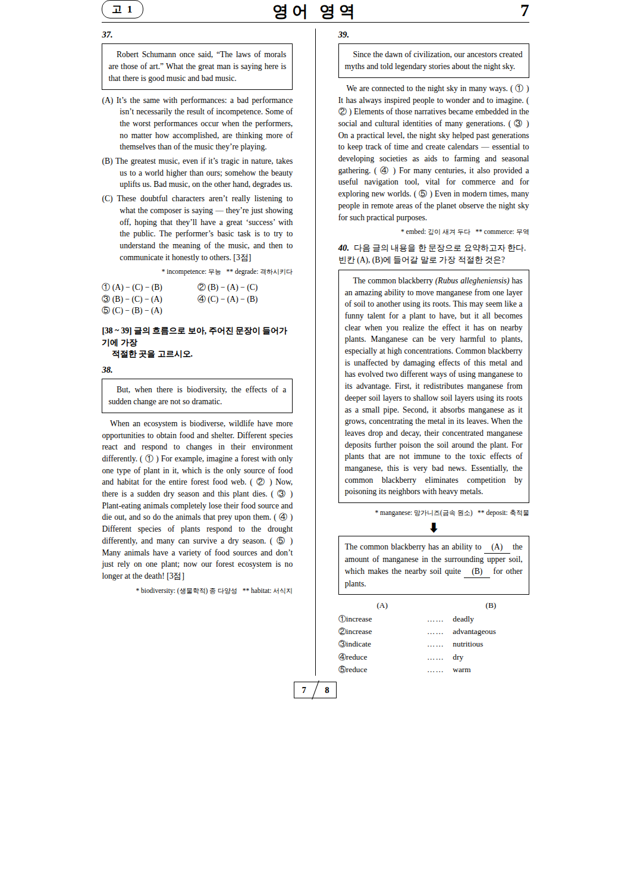고 1
영어 영역
7
37.
Robert Schumann once said, “The laws of morals are those of art.” What the great man is saying here is that there is good music and bad music.
(A) It’s the same with performances: a bad performance isn’t necessarily the result of incompetence. Some of the worst performances occur when the performers, no matter how accomplished, are thinking more of themselves than of the music they’re playing.
(B) The greatest music, even if it’s tragic in nature, takes us to a world higher than ours; somehow the beauty uplifts us. Bad music, on the other hand, degrades us.
(C) These doubtful characters aren’t really listening to what the composer is saying — they’re just showing off, hoping that they’ll have a great ‘success’ with the public. The performer’s basic task is to try to understand the meaning of the music, and then to communicate it honestly to others. [3점]
* incompetence: 무능 ** degrade: 격하시키다
① (A) − (C) − (B) ② (B) − (A) − (C)
③ (B) − (C) − (A) ④ (C) − (A) − (B)
⑤ (C) − (B) − (A)
[38 ~ 39] 글의 흐름으로 보아, 주어진 문장이 들어가기에 가장 적절한 곳을 고르시오.
38.
But, when there is biodiversity, the effects of a sudden change are not so dramatic.
When an ecosystem is biodiverse, wildlife have more opportunities to obtain food and shelter. Different species react and respond to changes in their environment differently. ( ① ) For example, imagine a forest with only one type of plant in it, which is the only source of food and habitat for the entire forest food web. ( ② ) Now, there is a sudden dry season and this plant dies. ( ③ ) Plant-eating animals completely lose their food source and die out, and so do the animals that prey upon them. ( ④ ) Different species of plants respond to the drought differently, and many can survive a dry season. ( ⑤ ) Many animals have a variety of food sources and don’t just rely on one plant; now our forest ecosystem is no longer at the death! [3점]
* biodiversity: (생물학적) 종 다양성 ** habitat: 서식지
39.
Since the dawn of civilization, our ancestors created myths and told legendary stories about the night sky.
We are connected to the night sky in many ways. ( ① ) It has always inspired people to wonder and to imagine. ( ② ) Elements of those narratives became embedded in the social and cultural identities of many generations. ( ③ ) On a practical level, the night sky helped past generations to keep track of time and create calendars — essential to developing societies as aids to farming and seasonal gathering. ( ④ ) For many centuries, it also provided a useful navigation tool, vital for commerce and for exploring new worlds. ( ⑤ ) Even in modern times, many people in remote areas of the planet observe the night sky for such practical purposes.
* embed: 깊이 새겨 두다 ** commerce: 무역
40. 다음 글의 내용을 한 문장으로 요약하고자 한다. 빈칸 (A), (B)에 들어갈 말로 가장 적절한 것은?
The common blackberry (Rubus allegheniensis) has an amazing ability to move manganese from one layer of soil to another using its roots. This may seem like a funny talent for a plant to have, but it all becomes clear when you realize the effect it has on nearby plants. Manganese can be very harmful to plants, especially at high concentrations. Common blackberry is unaffected by damaging effects of this metal and has evolved two different ways of using manganese to its advantage. First, it redistributes manganese from deeper soil layers to shallow soil layers using its roots as a small pipe. Second, it absorbs manganese as it grows, concentrating the metal in its leaves. When the leaves drop and decay, their concentrated manganese deposits further poison the soil around the plant. For plants that are not immune to the toxic effects of manganese, this is very bad news. Essentially, the common blackberry eliminates competition by poisoning its neighbors with heavy metals.
* manganese: 망가니즈(금속 원소) ** deposit: 축적물
⬇
The common blackberry has an ability to (A) the amount of manganese in the surrounding upper soil, which makes the nearby soil quite (B) for other plants.
| | (A) | | (B) |
| --- | --- | --- | --- |
| ① | increase | …… | deadly |
| ② | increase | …… | advantageous |
| ③ | indicate | …… | nutritious |
| ④ | reduce | …… | dry |
| ⑤ | reduce | …… | warm |
7 8